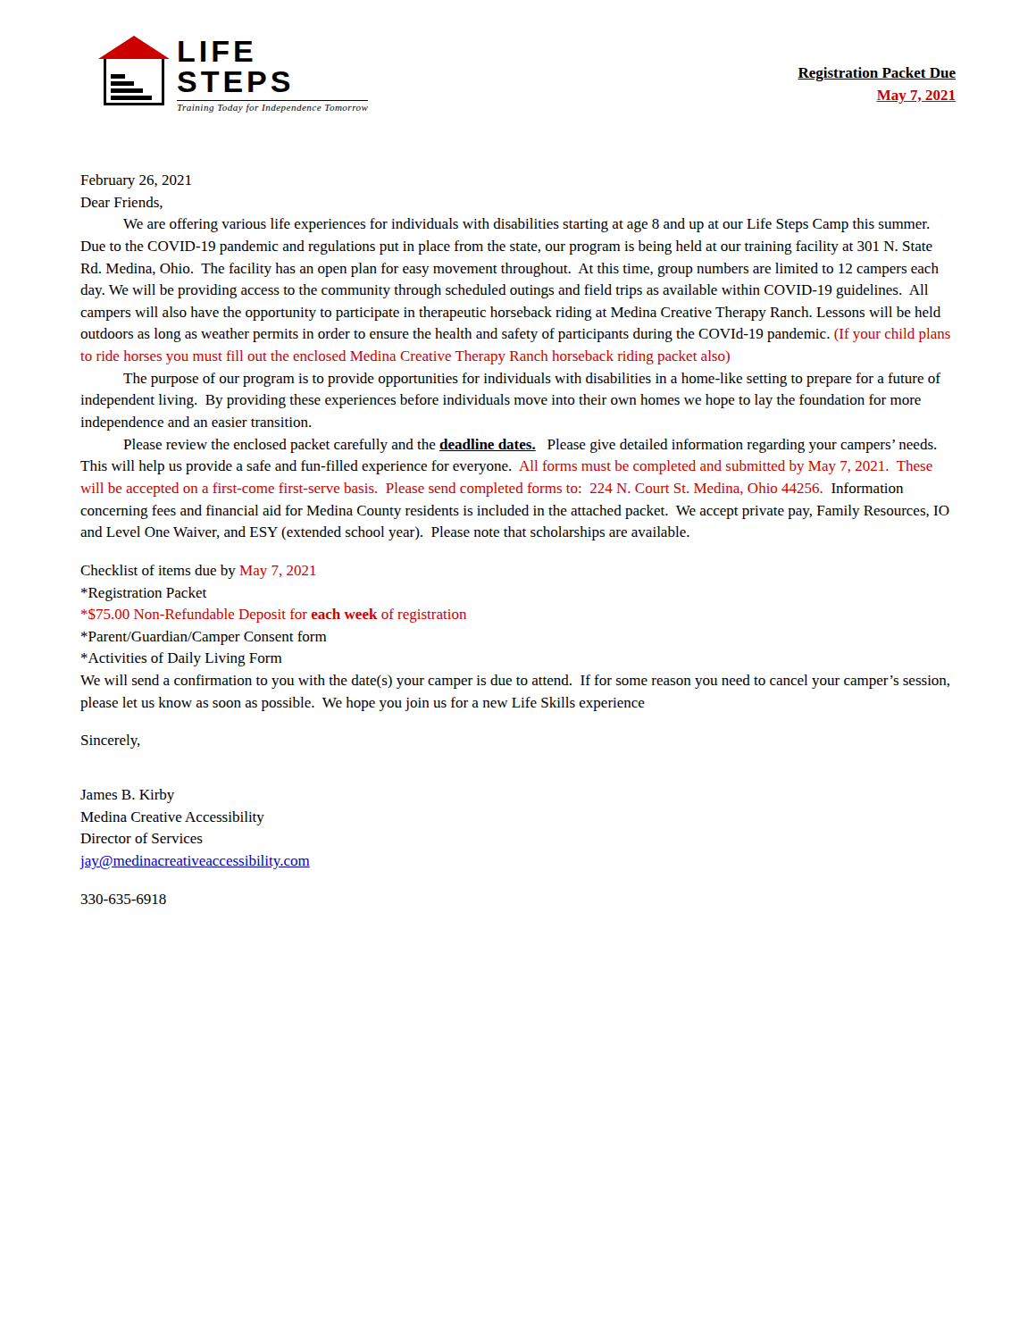LIFE
STEPS
Training Today for Independence Tomorrow
Registration Packet Due May 7, 2021
February 26, 2021
Dear Friends,
We are offering various life experiences for individuals with disabilities starting at age 8 and up at our Life Steps Camp this summer. Due to the COVID-19 pandemic and regulations put in place from the state, our program is being held at our training facility at 301 N. State Rd. Medina, Ohio. The facility has an open plan for easy movement throughout. At this time, group numbers are limited to 12 campers each day. We will be providing access to the community through scheduled outings and field trips as available within COVID-19 guidelines. All campers will also have the opportunity to participate in therapeutic horseback riding at Medina Creative Therapy Ranch. Lessons will be held outdoors as long as weather permits in order to ensure the health and safety of participants during the COVId-19 pandemic. (If your child plans to ride horses you must fill out the enclosed Medina Creative Therapy Ranch horseback riding packet also)
The purpose of our program is to provide opportunities for individuals with disabilities in a home-like setting to prepare for a future of independent living. By providing these experiences before individuals move into their own homes we hope to lay the foundation for more independence and an easier transition.
Please review the enclosed packet carefully and the deadline dates. Please give detailed information regarding your campers’ needs. This will help us provide a safe and fun-filled experience for everyone. All forms must be completed and submitted by May 7, 2021. These will be accepted on a first-come first-serve basis. Please send completed forms to: 224 N. Court St. Medina, Ohio 44256. Information concerning fees and financial aid for Medina County residents is included in the attached packet. We accept private pay, Family Resources, IO and Level One Waiver, and ESY (extended school year). Please note that scholarships are available.
Checklist of items due by May 7, 2021
*Registration Packet
*$75.00 Non-Refundable Deposit for each week of registration
*Parent/Guardian/Camper Consent form
*Activities of Daily Living Form
We will send a confirmation to you with the date(s) your camper is due to attend. If for some reason you need to cancel your camper’s session, please let us know as soon as possible. We hope you join us for a new Life Skills experience
Sincerely,
James B. Kirby
Medina Creative Accessibility
Director of Services
jay@medinacreativeaccessibility.com
330-635-6918